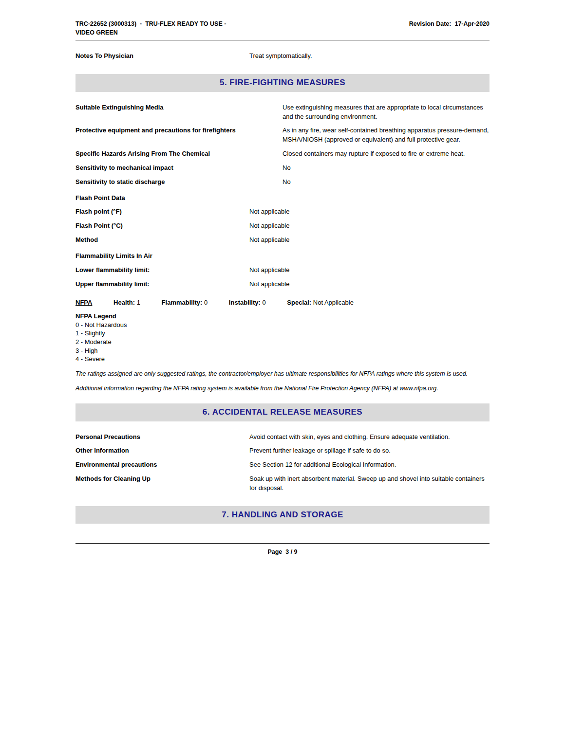TRC-22652 (3000313) - TRU-FLEX READY TO USE -
VIDEO GREEN
Revision Date: 17-Apr-2020
| Notes To Physician | Treat symptomatically. |
5. FIRE-FIGHTING MEASURES
| Suitable Extinguishing Media | Use extinguishing measures that are appropriate to local circumstances and the surrounding environment. |
| Protective equipment and precautions for firefighters | As in any fire, wear self-contained breathing apparatus pressure-demand, MSHA/NIOSH (approved or equivalent) and full protective gear. |
| Specific Hazards Arising From The Chemical | Closed containers may rupture if exposed to fire or extreme heat. |
| Sensitivity to mechanical impact | No |
| Sensitivity to static discharge | No |
| Flash Point Data | |
| Flash point (°F) | Not applicable |
| Flash Point (°C) | Not applicable |
| Method | Not applicable |
| Flammability Limits In Air | |
| Lower flammability limit: | Not applicable |
| Upper flammability limit: | Not applicable |
NFPA Health: 1 Flammability: 0 Instability: 0 Special: Not Applicable
NFPA Legend
0 - Not Hazardous
1 - Slightly
2 - Moderate
3 - High
4 - Severe
The ratings assigned are only suggested ratings, the contractor/employer has ultimate responsibilities for NFPA ratings where this system is used.
Additional information regarding the NFPA rating system is available from the National Fire Protection Agency (NFPA) at www.nfpa.org.
6. ACCIDENTAL RELEASE MEASURES
| Personal Precautions | Avoid contact with skin, eyes and clothing. Ensure adequate ventilation. |
| Other Information | Prevent further leakage or spillage if safe to do so. |
| Environmental precautions | See Section 12 for additional Ecological Information. |
| Methods for Cleaning Up | Soak up with inert absorbent material. Sweep up and shovel into suitable containers for disposal. |
7. HANDLING AND STORAGE
Page 3 / 9